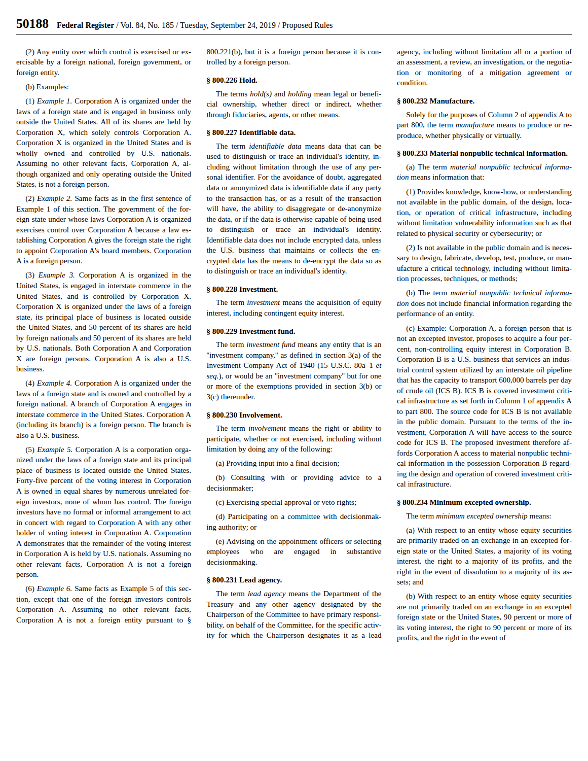50188 Federal Register / Vol. 84, No. 185 / Tuesday, September 24, 2019 / Proposed Rules
(2) Any entity over which control is exercised or exercisable by a foreign national, foreign government, or foreign entity.
(b) Examples:
(1) Example 1. Corporation A is organized under the laws of a foreign state and is engaged in business only outside the United States. All of its shares are held by Corporation X, which solely controls Corporation A. Corporation X is organized in the United States and is wholly owned and controlled by U.S. nationals. Assuming no other relevant facts, Corporation A, although organized and only operating outside the United States, is not a foreign person.
(2) Example 2. Same facts as in the first sentence of Example 1 of this section. The government of the foreign state under whose laws Corporation A is organized exercises control over Corporation A because a law establishing Corporation A gives the foreign state the right to appoint Corporation A's board members. Corporation A is a foreign person.
(3) Example 3. Corporation A is organized in the United States, is engaged in interstate commerce in the United States, and is controlled by Corporation X. Corporation X is organized under the laws of a foreign state, its principal place of business is located outside the United States, and 50 percent of its shares are held by foreign nationals and 50 percent of its shares are held by U.S. nationals. Both Corporation A and Corporation X are foreign persons. Corporation A is also a U.S. business.
(4) Example 4. Corporation A is organized under the laws of a foreign state and is owned and controlled by a foreign national. A branch of Corporation A engages in interstate commerce in the United States. Corporation A (including its branch) is a foreign person. The branch is also a U.S. business.
(5) Example 5. Corporation A is a corporation organized under the laws of a foreign state and its principal place of business is located outside the United States. Forty-five percent of the voting interest in Corporation A is owned in equal shares by numerous unrelated foreign investors, none of whom has control. The foreign investors have no formal or informal arrangement to act in concert with regard to Corporation A with any other holder of voting interest in Corporation A. Corporation A demonstrates that the remainder of the voting interest in Corporation A is held by U.S. nationals. Assuming no other relevant facts, Corporation A is not a foreign person.
(6) Example 6. Same facts as Example 5 of this section, except that one of the foreign investors controls Corporation A. Assuming no other relevant facts, Corporation A is not a foreign entity pursuant to § 800.221(b), but it is a foreign person because it is controlled by a foreign person.
§ 800.226 Hold.
The terms hold(s) and holding mean legal or beneficial ownership, whether direct or indirect, whether through fiduciaries, agents, or other means.
§ 800.227 Identifiable data.
The term identifiable data means data that can be used to distinguish or trace an individual's identity, including without limitation through the use of any personal identifier. For the avoidance of doubt, aggregated data or anonymized data is identifiable data if any party to the transaction has, or as a result of the transaction will have, the ability to disaggregate or de-anonymize the data, or if the data is otherwise capable of being used to distinguish or trace an individual's identity. Identifiable data does not include encrypted data, unless the U.S. business that maintains or collects the encrypted data has the means to de-encrypt the data so as to distinguish or trace an individual's identity.
§ 800.228 Investment.
The term investment means the acquisition of equity interest, including contingent equity interest.
§ 800.229 Investment fund.
The term investment fund means any entity that is an ''investment company,'' as defined in section 3(a) of the Investment Company Act of 1940 (15 U.S.C. 80a–1 et seq.), or would be an ''investment company'' but for one or more of the exemptions provided in section 3(b) or 3(c) thereunder.
§ 800.230 Involvement.
The term involvement means the right or ability to participate, whether or not exercised, including without limitation by doing any of the following:
(a) Providing input into a final decision;
(b) Consulting with or providing advice to a decisionmaker;
(c) Exercising special approval or veto rights;
(d) Participating on a committee with decisionmaking authority; or
(e) Advising on the appointment officers or selecting employees who are engaged in substantive decisionmaking.
§ 800.231 Lead agency.
The term lead agency means the Department of the Treasury and any other agency designated by the Chairperson of the Committee to have primary responsibility, on behalf of the Committee, for the specific activity for which the Chairperson designates it as a lead agency, including without limitation all or a portion of an assessment, a review, an investigation, or the negotiation or monitoring of a mitigation agreement or condition.
§ 800.232 Manufacture.
Solely for the purposes of Column 2 of appendix A to part 800, the term manufacture means to produce or reproduce, whether physically or virtually.
§ 800.233 Material nonpublic technical information.
(a) The term material nonpublic technical information means information that:
(1) Provides knowledge, know-how, or understanding not available in the public domain, of the design, location, or operation of critical infrastructure, including without limitation vulnerability information such as that related to physical security or cybersecurity; or
(2) Is not available in the public domain and is necessary to design, fabricate, develop, test, produce, or manufacture a critical technology, including without limitation processes, techniques, or methods;
(b) The term material nonpublic technical information does not include financial information regarding the performance of an entity.
(c) Example: Corporation A, a foreign person that is not an excepted investor, proposes to acquire a four percent, non-controlling equity interest in Corporation B. Corporation B is a U.S. business that services an industrial control system utilized by an interstate oil pipeline that has the capacity to transport 600,000 barrels per day of crude oil (ICS B). ICS B is covered investment critical infrastructure as set forth in Column 1 of appendix A to part 800. The source code for ICS B is not available in the public domain. Pursuant to the terms of the investment, Corporation A will have access to the source code for ICS B. The proposed investment therefore affords Corporation A access to material nonpublic technical information in the possession Corporation B regarding the design and operation of covered investment critical infrastructure.
§ 800.234 Minimum excepted ownership.
The term minimum excepted ownership means:
(a) With respect to an entity whose equity securities are primarily traded on an exchange in an excepted foreign state or the United States, a majority of its voting interest, the right to a majority of its profits, and the right in the event of dissolution to a majority of its assets; and
(b) With respect to an entity whose equity securities are not primarily traded on an exchange in an excepted foreign state or the United States, 90 percent or more of its voting interest, the right to 90 percent or more of its profits, and the right in the event of